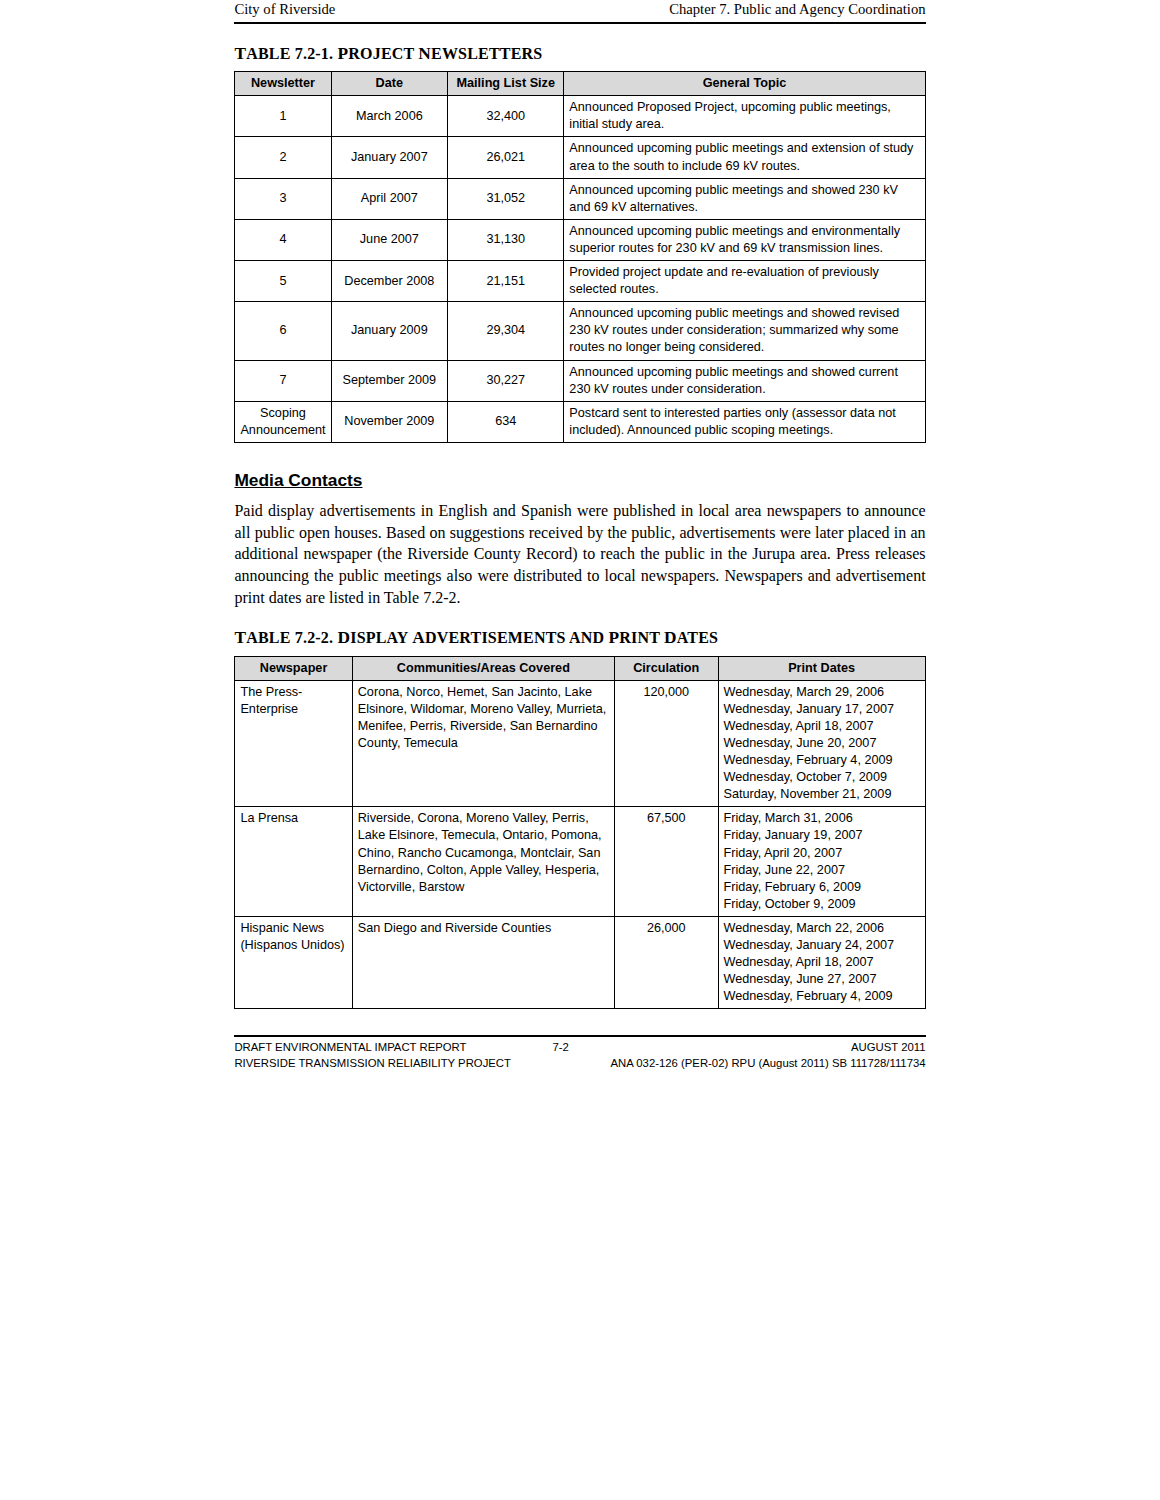City of Riverside
Chapter 7. Public and Agency Coordination
TABLE 7.2-1. PROJECT NEWSLETTERS
| Newsletter | Date | Mailing List Size | General Topic |
| --- | --- | --- | --- |
| 1 | March 2006 | 32,400 | Announced Proposed Project, upcoming public meetings, initial study area. |
| 2 | January 2007 | 26,021 | Announced upcoming public meetings and extension of study area to the south to include 69 kV routes. |
| 3 | April 2007 | 31,052 | Announced upcoming public meetings and showed 230 kV and 69 kV alternatives. |
| 4 | June 2007 | 31,130 | Announced upcoming public meetings and environmentally superior routes for 230 kV and 69 kV transmission lines. |
| 5 | December 2008 | 21,151 | Provided project update and re-evaluation of previously selected routes. |
| 6 | January 2009 | 29,304 | Announced upcoming public meetings and showed revised 230 kV routes under consideration; summarized why some routes no longer being considered. |
| 7 | September 2009 | 30,227 | Announced upcoming public meetings and showed current 230 kV routes under consideration. |
| Scoping Announcement | November 2009 | 634 | Postcard sent to interested parties only (assessor data not included). Announced public scoping meetings. |
Media Contacts
Paid display advertisements in English and Spanish were published in local area newspapers to announce all public open houses. Based on suggestions received by the public, advertisements were later placed in an additional newspaper (the Riverside County Record) to reach the public in the Jurupa area. Press releases announcing the public meetings also were distributed to local newspapers. Newspapers and advertisement print dates are listed in Table 7.2-2.
TABLE 7.2-2. DISPLAY ADVERTISEMENTS AND PRINT DATES
| Newspaper | Communities/Areas Covered | Circulation | Print Dates |
| --- | --- | --- | --- |
| The Press-Enterprise | Corona, Norco, Hemet, San Jacinto, Lake Elsinore, Wildomar, Moreno Valley, Murrieta, Menifee, Perris, Riverside, San Bernardino County, Temecula | 120,000 | Wednesday, March 29, 2006 Wednesday, January 17, 2007 Wednesday, April 18, 2007 Wednesday, June 20, 2007 Wednesday, February 4, 2009 Wednesday, October 7, 2009 Saturday, November 21, 2009 |
| La Prensa | Riverside, Corona, Moreno Valley, Perris, Lake Elsinore, Temecula, Ontario, Pomona, Chino, Rancho Cucamonga, Montclair, San Bernardino, Colton, Apple Valley, Hesperia, Victorville, Barstow | 67,500 | Friday, March 31, 2006 Friday, January 19, 2007 Friday, April 20, 2007 Friday, June 22, 2007 Friday, February 6, 2009 Friday, October 9, 2009 |
| Hispanic News (Hispanos Unidos) | San Diego and Riverside Counties | 26,000 | Wednesday, March 22, 2006 Wednesday, January 24, 2007 Wednesday, April 18, 2007 Wednesday, June 27, 2007 Wednesday, February 4, 2009 |
DRAFT ENVIRONMENTAL IMPACT REPORT
RIVERSIDE TRANSMISSION RELIABILITY PROJECT
7-2
AUGUST 2011
ANA 032-126 (PER-02) RPU (August 2011) SB 111728/111734